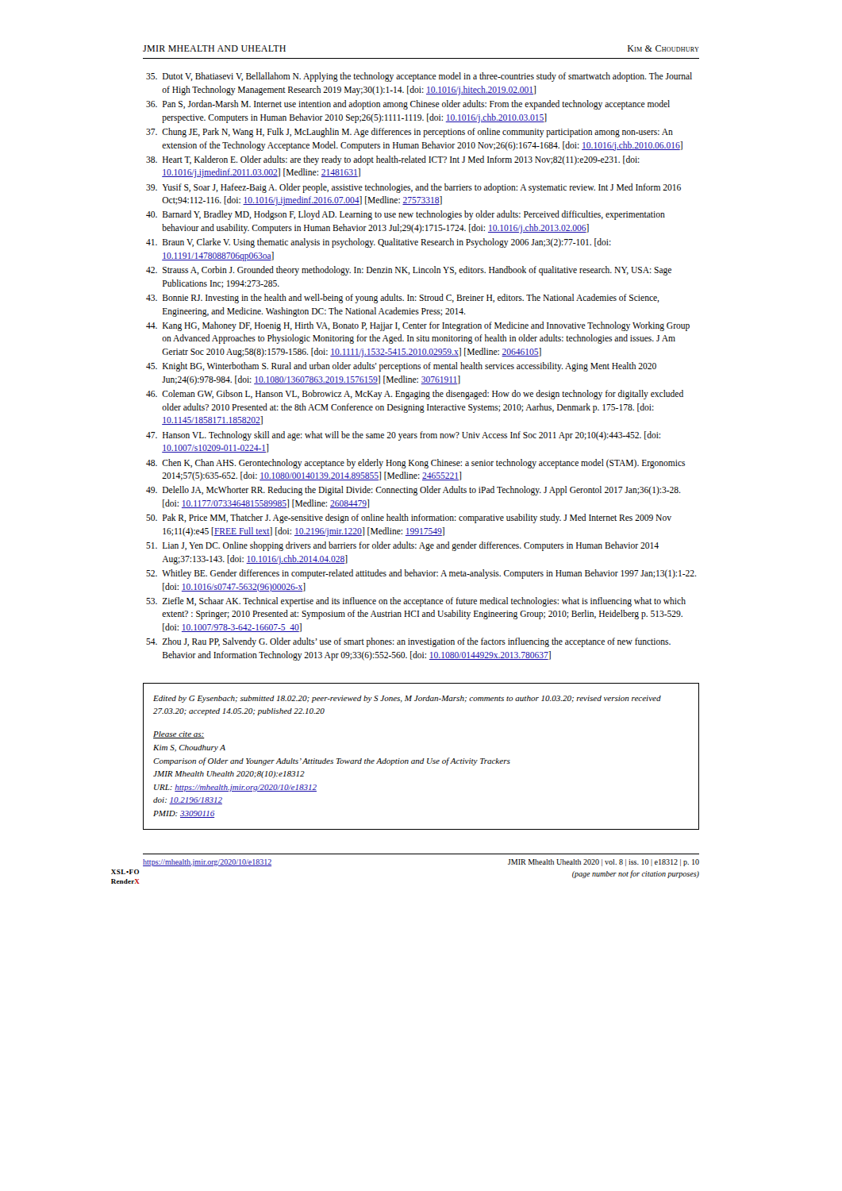JMIR MHEALTH AND UHEALTH
Kim & Choudhury
Dutot V, Bhatiasevi V, Bellallahom N. Applying the technology acceptance model in a three-countries study of smartwatch adoption. The Journal of High Technology Management Research 2019 May;30(1):1-14. [doi: 10.1016/j.hitech.2019.02.001]
Pan S, Jordan-Marsh M. Internet use intention and adoption among Chinese older adults: From the expanded technology acceptance model perspective. Computers in Human Behavior 2010 Sep;26(5):1111-1119. [doi: 10.1016/j.chb.2010.03.015]
Chung JE, Park N, Wang H, Fulk J, McLaughlin M. Age differences in perceptions of online community participation among non-users: An extension of the Technology Acceptance Model. Computers in Human Behavior 2010 Nov;26(6):1674-1684. [doi: 10.1016/j.chb.2010.06.016]
Heart T, Kalderon E. Older adults: are they ready to adopt health-related ICT? Int J Med Inform 2013 Nov;82(11):e209-e231. [doi: 10.1016/j.ijmedinf.2011.03.002] [Medline: 21481631]
Yusif S, Soar J, Hafeez-Baig A. Older people, assistive technologies, and the barriers to adoption: A systematic review. Int J Med Inform 2016 Oct;94:112-116. [doi: 10.1016/j.ijmedinf.2016.07.004] [Medline: 27573318]
Barnard Y, Bradley MD, Hodgson F, Lloyd AD. Learning to use new technologies by older adults: Perceived difficulties, experimentation behaviour and usability. Computers in Human Behavior 2013 Jul;29(4):1715-1724. [doi: 10.1016/j.chb.2013.02.006]
Braun V, Clarke V. Using thematic analysis in psychology. Qualitative Research in Psychology 2006 Jan;3(2):77-101. [doi: 10.1191/1478088706qp063oa]
Strauss A, Corbin J. Grounded theory methodology. In: Denzin NK, Lincoln YS, editors. Handbook of qualitative research. NY, USA: Sage Publications Inc; 1994:273-285.
Bonnie RJ. Investing in the health and well-being of young adults. In: Stroud C, Breiner H, editors. The National Academies of Science, Engineering, and Medicine. Washington DC: The National Academies Press; 2014.
Kang HG, Mahoney DF, Hoenig H, Hirth VA, Bonato P, Hajjar I, Center for Integration of Medicine and Innovative Technology Working Group on Advanced Approaches to Physiologic Monitoring for the Aged. In situ monitoring of health in older adults: technologies and issues. J Am Geriatr Soc 2010 Aug;58(8):1579-1586. [doi: 10.1111/j.1532-5415.2010.02959.x] [Medline: 20646105]
Knight BG, Winterbotham S. Rural and urban older adults' perceptions of mental health services accessibility. Aging Ment Health 2020 Jun;24(6):978-984. [doi: 10.1080/13607863.2019.1576159] [Medline: 30761911]
Coleman GW, Gibson L, Hanson VL, Bobrowicz A, McKay A. Engaging the disengaged: How do we design technology for digitally excluded older adults? 2010 Presented at: the 8th ACM Conference on Designing Interactive Systems; 2010; Aarhus, Denmark p. 175-178. [doi: 10.1145/1858171.1858202]
Hanson VL. Technology skill and age: what will be the same 20 years from now? Univ Access Inf Soc 2011 Apr 20;10(4):443-452. [doi: 10.1007/s10209-011-0224-1]
Chen K, Chan AHS. Gerontechnology acceptance by elderly Hong Kong Chinese: a senior technology acceptance model (STAM). Ergonomics 2014;57(5):635-652. [doi: 10.1080/00140139.2014.895855] [Medline: 24655221]
Delello JA, McWhorter RR. Reducing the Digital Divide: Connecting Older Adults to iPad Technology. J Appl Gerontol 2017 Jan;36(1):3-28. [doi: 10.1177/0733464815589985] [Medline: 26084479]
Pak R, Price MM, Thatcher J. Age-sensitive design of online health information: comparative usability study. J Med Internet Res 2009 Nov 16;11(4):e45 [FREE Full text] [doi: 10.2196/jmir.1220] [Medline: 19917549]
Lian J, Yen DC. Online shopping drivers and barriers for older adults: Age and gender differences. Computers in Human Behavior 2014 Aug;37:133-143. [doi: 10.1016/j.chb.2014.04.028]
Whitley BE. Gender differences in computer-related attitudes and behavior: A meta-analysis. Computers in Human Behavior 1997 Jan;13(1):1-22. [doi: 10.1016/s0747-5632(96)00026-x]
Ziefle M, Schaar AK. Technical expertise and its influence on the acceptance of future medical technologies: what is influencing what to which extent? : Springer; 2010 Presented at: Symposium of the Austrian HCI and Usability Engineering Group; 2010; Berlin, Heidelberg p. 513-529. [doi: 10.1007/978-3-642-16607-5_40]
Zhou J, Rau PP, Salvendy G. Older adults’ use of smart phones: an investigation of the factors influencing the acceptance of new functions. Behavior and Information Technology 2013 Apr 09;33(6):552-560. [doi: 10.1080/0144929x.2013.780637]
Edited by G Eysenbach; submitted 18.02.20; peer-reviewed by S Jones, M Jordan-Marsh; comments to author 10.03.20; revised version received 27.03.20; accepted 14.05.20; published 22.10.20
Please cite as:
Kim S, Choudhury A
Comparison of Older and Younger Adults’ Attitudes Toward the Adoption and Use of Activity Trackers
JMIR Mhealth Uhealth 2020;8(10):e18312
URL: https://mhealth.jmir.org/2020/10/e18312
doi: 10.2196/18312
PMID: 33090116
https://mhealth.jmir.org/2020/10/e18312
JMIR Mhealth Uhealth 2020 | vol. 8 | iss. 10 | e18312 | p. 10
(page number not for citation purposes)
XSL•FO
Render X